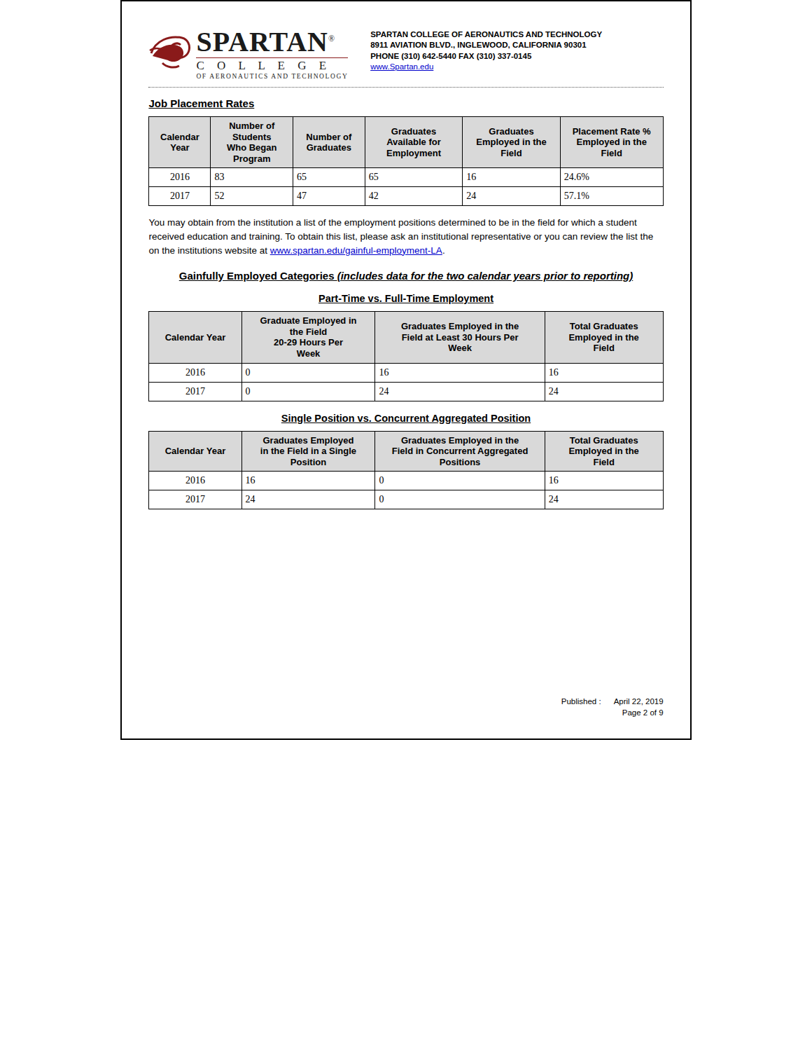SPARTAN®
C O L L E G E
OF AERONAUTICS AND TECHNOLOGY
SPARTAN COLLEGE OF AERONAUTICS AND TECHNOLOGY
8911 AVIATION BLVD., INGLEWOOD, CALIFORNIA 90301
PHONE (310) 642-5440 FAX (310) 337-0145
www.Spartan.edu
Job Placement Rates
| Calendar Year | Number of Students Who Began Program | Number of Graduates | Graduates Available for Employment | Graduates Employed in the Field | Placement Rate % Employed in the Field |
| --- | --- | --- | --- | --- | --- |
| 2016 | 83 | 65 | 65 | 16 | 24.6% |
| 2017 | 52 | 47 | 42 | 24 | 57.1% |
You may obtain from the institution a list of the employment positions determined to be in the field for which a student received education and training. To obtain this list, please ask an institutional representative or you can review the list the on the institutions website at www.spartan.edu/gainful-employment-LA.
Gainfully Employed Categories (includes data for the two calendar years prior to reporting)
Part-Time vs. Full-Time Employment
| Calendar Year | Graduate Employed in the Field 20-29 Hours Per Week | Graduates Employed in the Field at Least 30 Hours Per Week | Total Graduates Employed in the Field |
| --- | --- | --- | --- |
| 2016 | 0 | 16 | 16 |
| 2017 | 0 | 24 | 24 |
Single Position vs. Concurrent Aggregated Position
| Calendar Year | Graduates Employed in the Field in a Single Position | Graduates Employed in the Field in Concurrent Aggregated Positions | Total Graduates Employed in the Field |
| --- | --- | --- | --- |
| 2016 | 16 | 0 | 16 |
| 2017 | 24 | 0 | 24 |
Published : April 22, 2019
Page 2 of 9